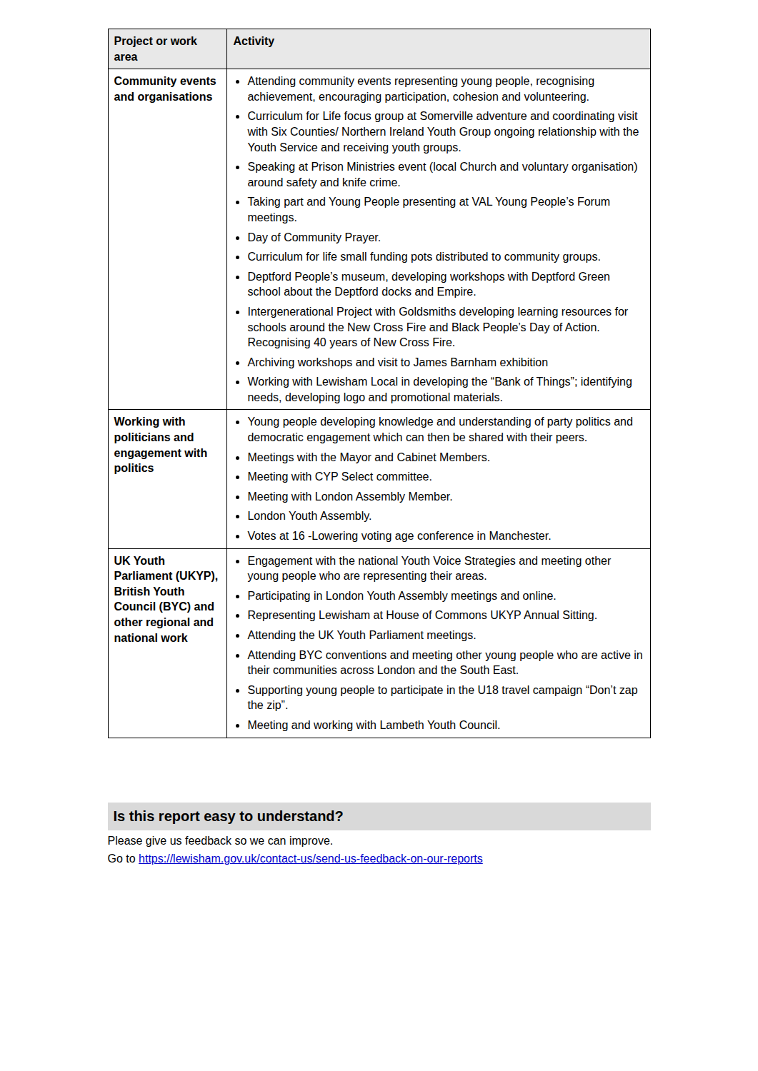| Project or work area | Activity |
| --- | --- |
| Community events and organisations | Attending community events representing young people, recognising achievement, encouraging participation, cohesion and volunteering. Curriculum for Life focus group at Somerville adventure and coordinating visit with Six Counties/ Northern Ireland Youth Group ongoing relationship with the Youth Service and receiving youth groups. Speaking at Prison Ministries event (local Church and voluntary organisation) around safety and knife crime. Taking part and Young People presenting at VAL Young People’s Forum meetings. Day of Community Prayer. Curriculum for life small funding pots distributed to community groups. Deptford People’s museum, developing workshops with Deptford Green school about the Deptford docks and Empire. Intergenerational Project with Goldsmiths developing learning resources for schools around the New Cross Fire and Black People’s Day of Action. Recognising 40 years of New Cross Fire. Archiving workshops and visit to James Barnham exhibition Working with Lewisham Local in developing the “Bank of Things”; identifying needs, developing logo and promotional materials. |
| Working with politicians and engagement with politics | Young people developing knowledge and understanding of party politics and democratic engagement which can then be shared with their peers. Meetings with the Mayor and Cabinet Members. Meeting with CYP Select committee. Meeting with London Assembly Member. London Youth Assembly. Votes at 16 -Lowering voting age conference in Manchester. |
| UK Youth Parliament (UKYP), British Youth Council (BYC) and other regional and national work | Engagement with the national Youth Voice Strategies and meeting other young people who are representing their areas. Participating in London Youth Assembly meetings and online. Representing Lewisham at House of Commons UKYP Annual Sitting. Attending the UK Youth Parliament meetings. Attending BYC conventions and meeting other young people who are active in their communities across London and the South East. Supporting young people to participate in the U18 travel campaign “Don’t zap the zip”. Meeting and working with Lambeth Youth Council. |
Is this report easy to understand?
Please give us feedback so we can improve.
Go to https://lewisham.gov.uk/contact-us/send-us-feedback-on-our-reports